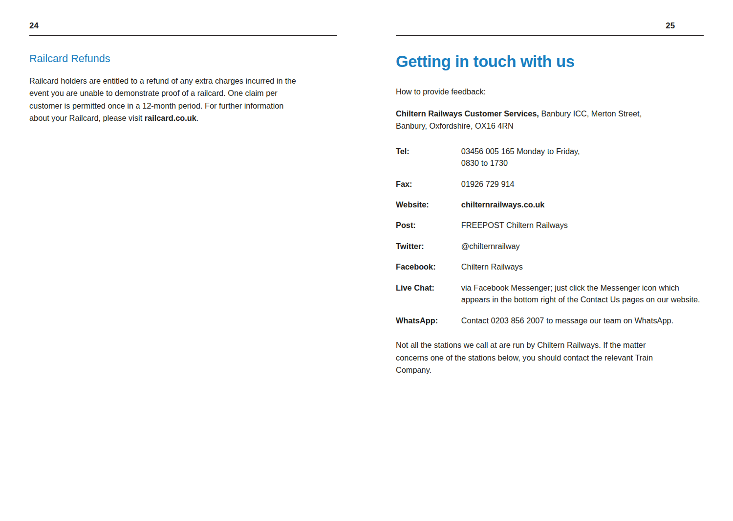24
Railcard Refunds
Railcard holders are entitled to a refund of any extra charges incurred in the event you are unable to demonstrate proof of a railcard. One claim per customer is permitted once in a 12-month period. For further information about your Railcard, please visit railcard.co.uk.
25
Getting in touch with us
How to provide feedback:
Chiltern Railways Customer Services, Banbury ICC, Merton Street, Banbury, Oxfordshire, OX16 4RN
Tel: 03456 005 165 Monday to Friday,
0830 to 1730
Fax: 01926 729 914
Website: chilternrailways.co.uk
Post: FREEPOST Chiltern Railways
Twitter: @chilternrailway
Facebook: Chiltern Railways
Live Chat: via Facebook Messenger; just click the Messenger icon which appears in the bottom right of the Contact Us pages on our website.
WhatsApp: Contact 0203 856 2007 to message our team on WhatsApp.
Not all the stations we call at are run by Chiltern Railways. If the matter concerns one of the stations below, you should contact the relevant Train Company.